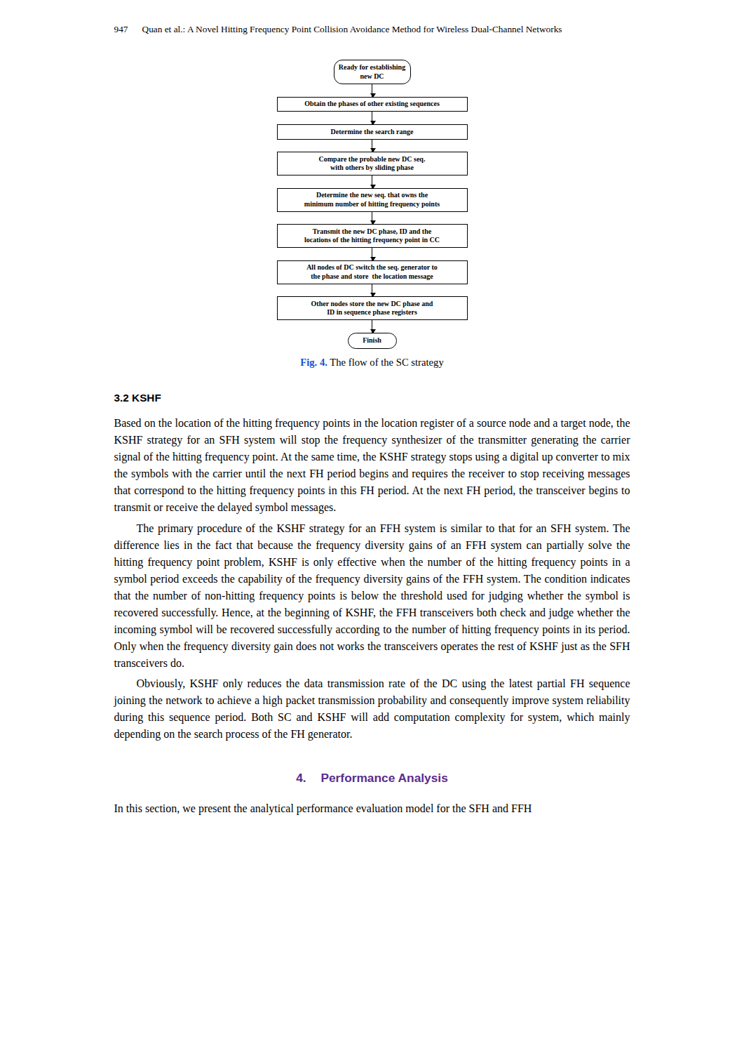947 Quan et al.: A Novel Hitting Frequency Point Collision Avoidance Method for Wireless Dual-Channel Networks
Ready for establishing new DC
Obtain the phases of other existing sequences
Determine the search range
Compare the probable new DC seq.
with others by sliding phase
Determine the new seq. that owns the
minimum number of hitting frequency points
Transmit the new DC phase, ID and the
locations of the hitting frequency point in CC
All nodes of DC switch the seq. generator to
the phase and store the location message
Other nodes store the new DC phase and
ID in sequence phase registers
Finish
Fig. 4. The flow of the SC strategy
3.2 KSHF
Based on the location of the hitting frequency points in the location register of a source node and a target node, the KSHF strategy for an SFH system will stop the frequency synthesizer of the transmitter generating the carrier signal of the hitting frequency point. At the same time, the KSHF strategy stops using a digital up converter to mix the symbols with the carrier until the next FH period begins and requires the receiver to stop receiving messages that correspond to the hitting frequency points in this FH period. At the next FH period, the transceiver begins to transmit or receive the delayed symbol messages.
The primary procedure of the KSHF strategy for an FFH system is similar to that for an SFH system. The difference lies in the fact that because the frequency diversity gains of an FFH system can partially solve the hitting frequency point problem, KSHF is only effective when the number of the hitting frequency points in a symbol period exceeds the capability of the frequency diversity gains of the FFH system. The condition indicates that the number of non-hitting frequency points is below the threshold used for judging whether the symbol is recovered successfully. Hence, at the beginning of KSHF, the FFH transceivers both check and judge whether the incoming symbol will be recovered successfully according to the number of hitting frequency points in its period. Only when the frequency diversity gain does not works the transceivers operates the rest of KSHF just as the SFH transceivers do.
Obviously, KSHF only reduces the data transmission rate of the DC using the latest partial FH sequence joining the network to achieve a high packet transmission probability and consequently improve system reliability during this sequence period. Both SC and KSHF will add computation complexity for system, which mainly depending on the search process of the FH generator.
4. Performance Analysis
In this section, we present the analytical performance evaluation model for the SFH and FFH